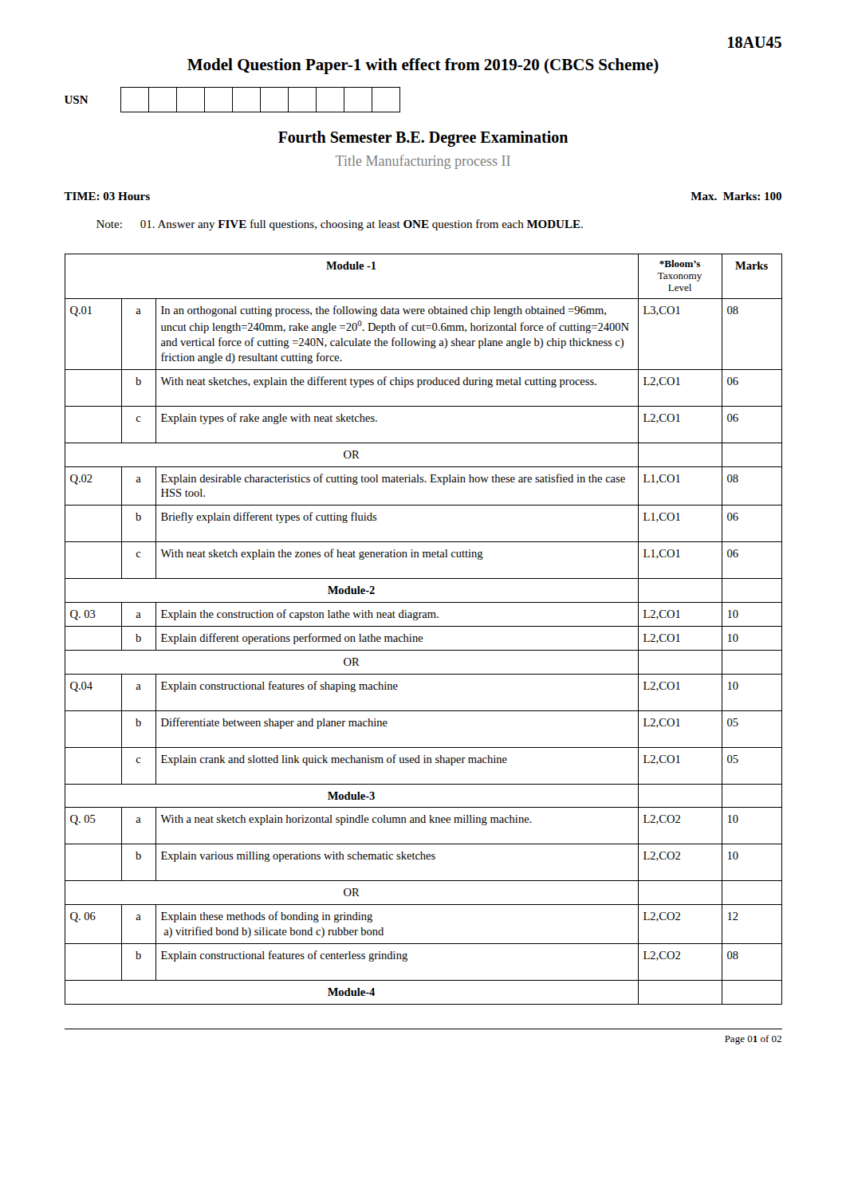18AU45
Model Question Paper-1 with effect from 2019-20 (CBCS Scheme)
USN
Fourth Semester B.E. Degree Examination
Title Manufacturing process II
TIME: 03 Hours Max. Marks: 100
Note: 01. Answer any FIVE full questions, choosing at least ONE question from each MODULE.
| Module -1 | *Bloom’s Taxonomy Level | Marks |
| Q.01 | a | In an orthogonal cutting process, the following data were obtained chip length obtained =96mm, uncut chip length=240mm, rake angle =20 0 . Depth of cut=0.6mm, horizontal force of cutting=2400N and vertical force of cutting =240N, calculate the following a) shear plane angle b) chip thickness c) friction angle d) resultant cutting force. | L3,CO1 | 08 |
| | b | With neat sketches, explain the different types of chips produced during metal cutting process. | L2,CO1 | 06 |
| | c | Explain types of rake angle with neat sketches. | L2,CO1 | 06 |
| OR | | |
| Q.02 | a | Explain desirable characteristics of cutting tool materials. Explain how these are satisfied in the case HSS tool. | L1,CO1 | 08 |
| | b | Briefly explain different types of cutting fluids | L1,CO1 | 06 |
| | c | With neat sketch explain the zones of heat generation in metal cutting | L1,CO1 | 06 |
| Module-2 | | |
| Q. 03 | a | Explain the construction of capston lathe with neat diagram. | L2,CO1 | 10 |
| | b | Explain different operations performed on lathe machine | L2,CO1 | 10 |
| OR | | |
| Q.04 | a | Explain constructional features of shaping machine | L2,CO1 | 10 |
| | b | Differentiate between shaper and planer machine | L2,CO1 | 05 |
| | c | Explain crank and slotted link quick mechanism of used in shaper machine | L2,CO1 | 05 |
| Module-3 | | |
| Q. 05 | a | With a neat sketch explain horizontal spindle column and knee milling machine. | L2,CO2 | 10 |
| | b | Explain various milling operations with schematic sketches | L2,CO2 | 10 |
| OR | | |
| Q. 06 | a | Explain these methods of bonding in grinding a) vitrified bond b) silicate bond c) rubber bond | L2,CO2 | 12 |
| | b | Explain constructional features of centerless grinding | L2,CO2 | 08 |
| Module-4 | | |
Page 01 of 02